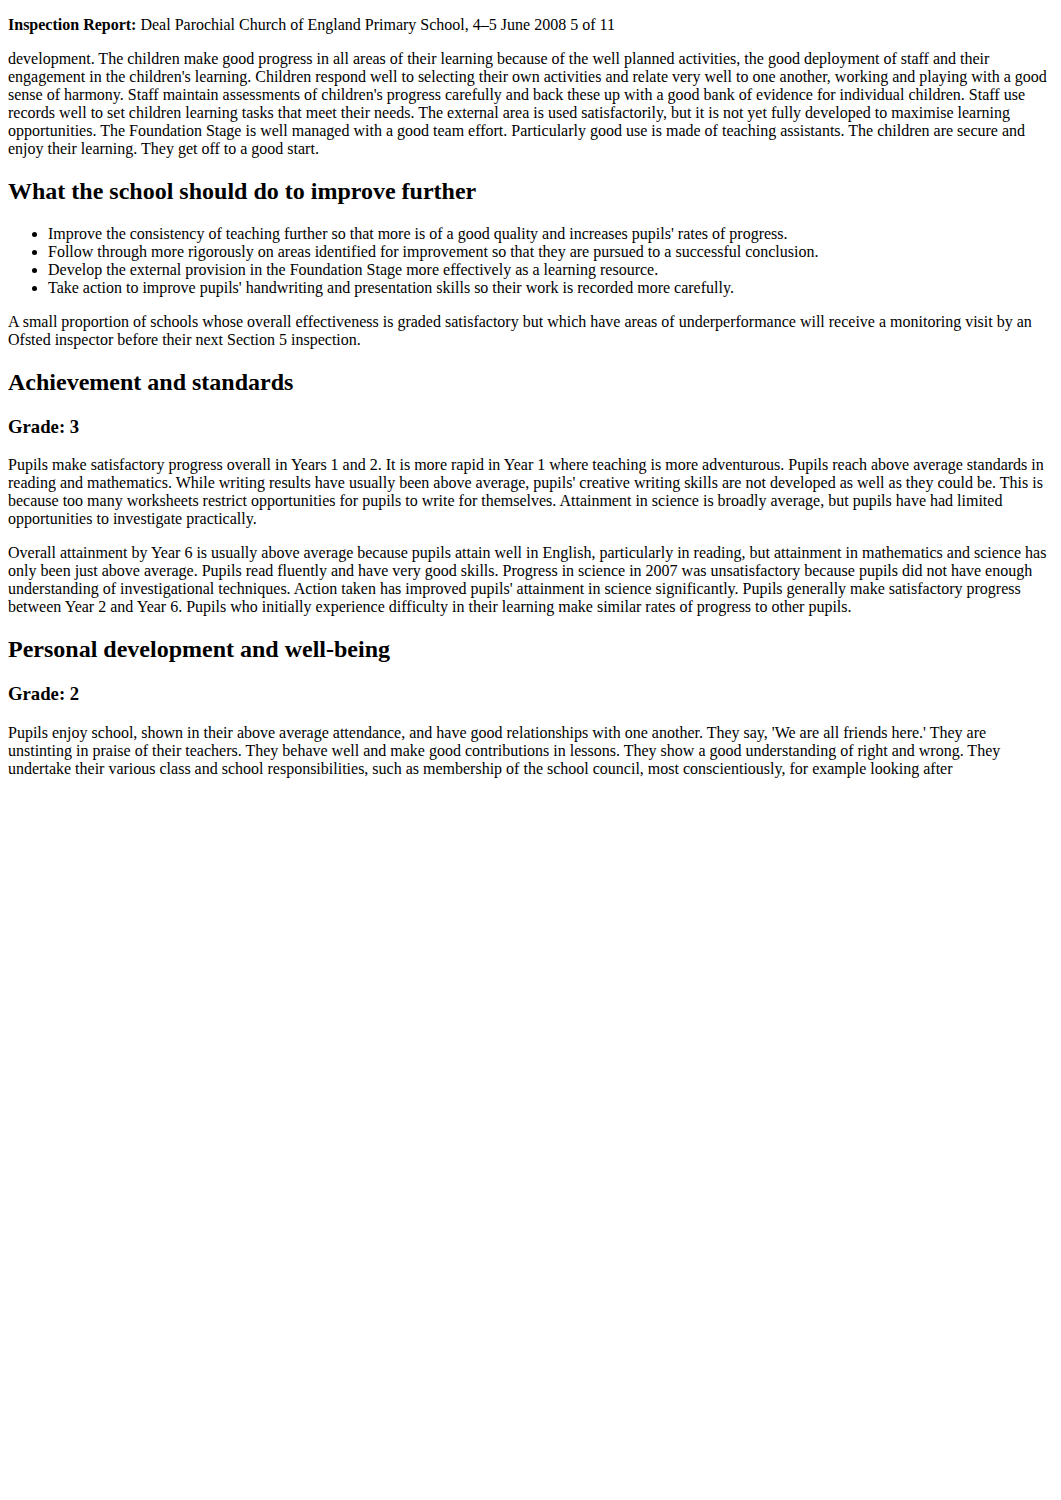Inspection Report: Deal Parochial Church of England Primary School, 4–5 June 2008 5 of 11
development. The children make good progress in all areas of their learning because of the well planned activities, the good deployment of staff and their engagement in the children's learning. Children respond well to selecting their own activities and relate very well to one another, working and playing with a good sense of harmony. Staff maintain assessments of children's progress carefully and back these up with a good bank of evidence for individual children. Staff use records well to set children learning tasks that meet their needs. The external area is used satisfactorily, but it is not yet fully developed to maximise learning opportunities. The Foundation Stage is well managed with a good team effort. Particularly good use is made of teaching assistants. The children are secure and enjoy their learning. They get off to a good start.
What the school should do to improve further
Improve the consistency of teaching further so that more is of a good quality and increases pupils' rates of progress.
Follow through more rigorously on areas identified for improvement so that they are pursued to a successful conclusion.
Develop the external provision in the Foundation Stage more effectively as a learning resource.
Take action to improve pupils' handwriting and presentation skills so their work is recorded more carefully.
A small proportion of schools whose overall effectiveness is graded satisfactory but which have areas of underperformance will receive a monitoring visit by an Ofsted inspector before their next Section 5 inspection.
Achievement and standards
Grade: 3
Pupils make satisfactory progress overall in Years 1 and 2. It is more rapid in Year 1 where teaching is more adventurous. Pupils reach above average standards in reading and mathematics. While writing results have usually been above average, pupils' creative writing skills are not developed as well as they could be. This is because too many worksheets restrict opportunities for pupils to write for themselves. Attainment in science is broadly average, but pupils have had limited opportunities to investigate practically.
Overall attainment by Year 6 is usually above average because pupils attain well in English, particularly in reading, but attainment in mathematics and science has only been just above average. Pupils read fluently and have very good skills. Progress in science in 2007 was unsatisfactory because pupils did not have enough understanding of investigational techniques. Action taken has improved pupils' attainment in science significantly. Pupils generally make satisfactory progress between Year 2 and Year 6. Pupils who initially experience difficulty in their learning make similar rates of progress to other pupils.
Personal development and well-being
Grade: 2
Pupils enjoy school, shown in their above average attendance, and have good relationships with one another. They say, 'We are all friends here.' They are unstinting in praise of their teachers. They behave well and make good contributions in lessons. They show a good understanding of right and wrong. They undertake their various class and school responsibilities, such as membership of the school council, most conscientiously, for example looking after